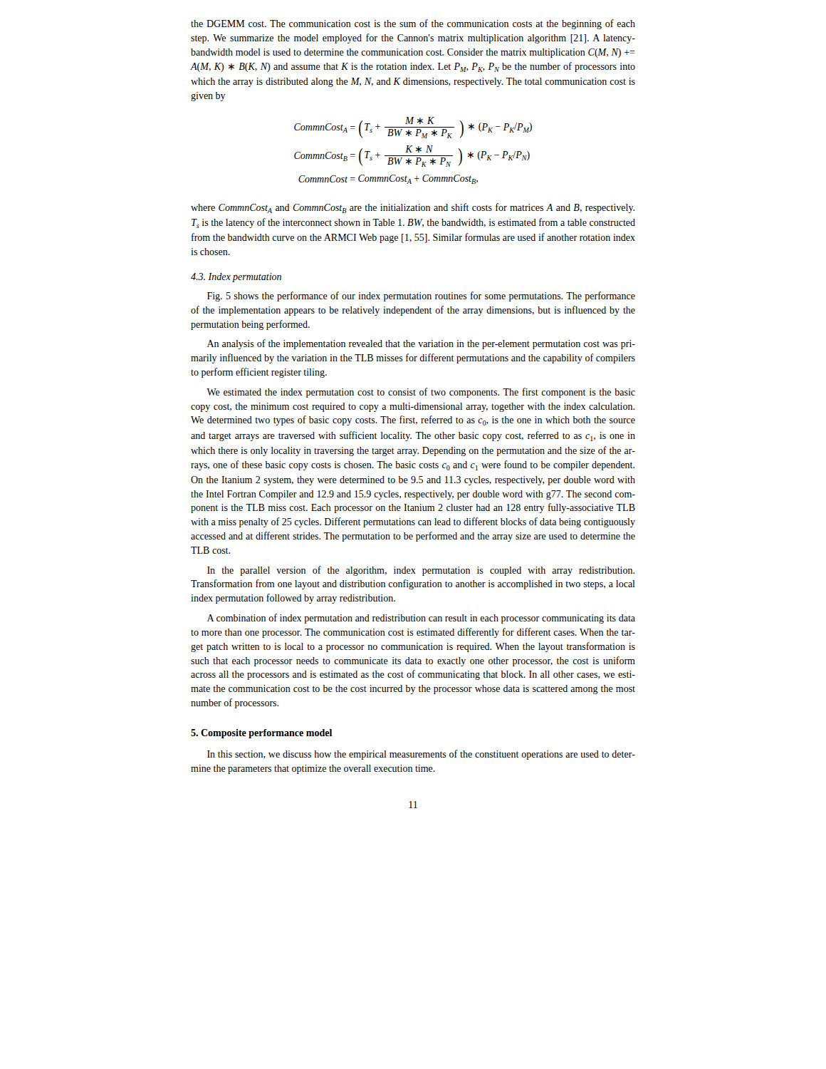the DGEMM cost. The communication cost is the sum of the communication costs at the beginning of each step. We summarize the model employed for the Cannon's matrix multiplication algorithm [21]. A latency-bandwidth model is used to determine the communication cost. Consider the matrix multiplication C(M, N) += A(M, K) ∗ B(K, N) and assume that K is the rotation index. Let PM, PK, PN be the number of processors into which the array is distributed along the M, N, and K dimensions, respectively. The total communication cost is given by
| CommnCost A | = | ( T s + M ∗ K BW ∗ P M ∗ P K ) ∗ ( P K − P K / P M ) |
| CommnCost B | = | ( T s + K ∗ N BW ∗ P K ∗ P N ) ∗ ( P K − P K / P N ) |
| CommnCost | = | CommnCost A + CommnCost B , |
where CommnCostA and CommnCostB are the initialization and shift costs for matrices A and B, respectively. Ts is the latency of the interconnect shown in Table 1. BW, the bandwidth, is estimated from a table constructed from the bandwidth curve on the ARMCI Web page [1, 55]. Similar formulas are used if another rotation index is chosen.
4.3. Index permutation
Fig. 5 shows the performance of our index permutation routines for some permutations. The performance of the implementation appears to be relatively independent of the array dimensions, but is influenced by the permutation being performed.
An analysis of the implementation revealed that the variation in the per-element permutation cost was primarily influenced by the variation in the TLB misses for different permutations and the capability of compilers to perform efficient register tiling.
We estimated the index permutation cost to consist of two components. The first component is the basic copy cost, the minimum cost required to copy a multi-dimensional array, together with the index calculation. We determined two types of basic copy costs. The first, referred to as c 0, is the one in which both the source and target arrays are traversed with sufficient locality. The other basic copy cost, referred to as c 1, is one in which there is only locality in traversing the target array. Depending on the permutation and the size of the arrays, one of these basic copy costs is chosen. The basic costs c 0 and c 1 were found to be compiler dependent. On the Itanium 2 system, they were determined to be 9.5 and 11.3 cycles, respectively, per double word with the Intel Fortran Compiler and 12.9 and 15.9 cycles, respectively, per double word with g77. The second component is the TLB miss cost. Each processor on the Itanium 2 cluster had an 128 entry fully-associative TLB with a miss penalty of 25 cycles. Different permutations can lead to different blocks of data being contiguously accessed and at different strides. The permutation to be performed and the array size are used to determine the TLB cost.
In the parallel version of the algorithm, index permutation is coupled with array redistribution. Transformation from one layout and distribution configuration to another is accomplished in two steps, a local index permutation followed by array redistribution.
A combination of index permutation and redistribution can result in each processor communicating its data to more than one processor. The communication cost is estimated differently for different cases. When the target patch written to is local to a processor no communication is required. When the layout transformation is such that each processor needs to communicate its data to exactly one other processor, the cost is uniform across all the processors and is estimated as the cost of communicating that block. In all other cases, we estimate the communication cost to be the cost incurred by the processor whose data is scattered among the most number of processors.
5. Composite performance model
In this section, we discuss how the empirical measurements of the constituent operations are used to determine the parameters that optimize the overall execution time.
11